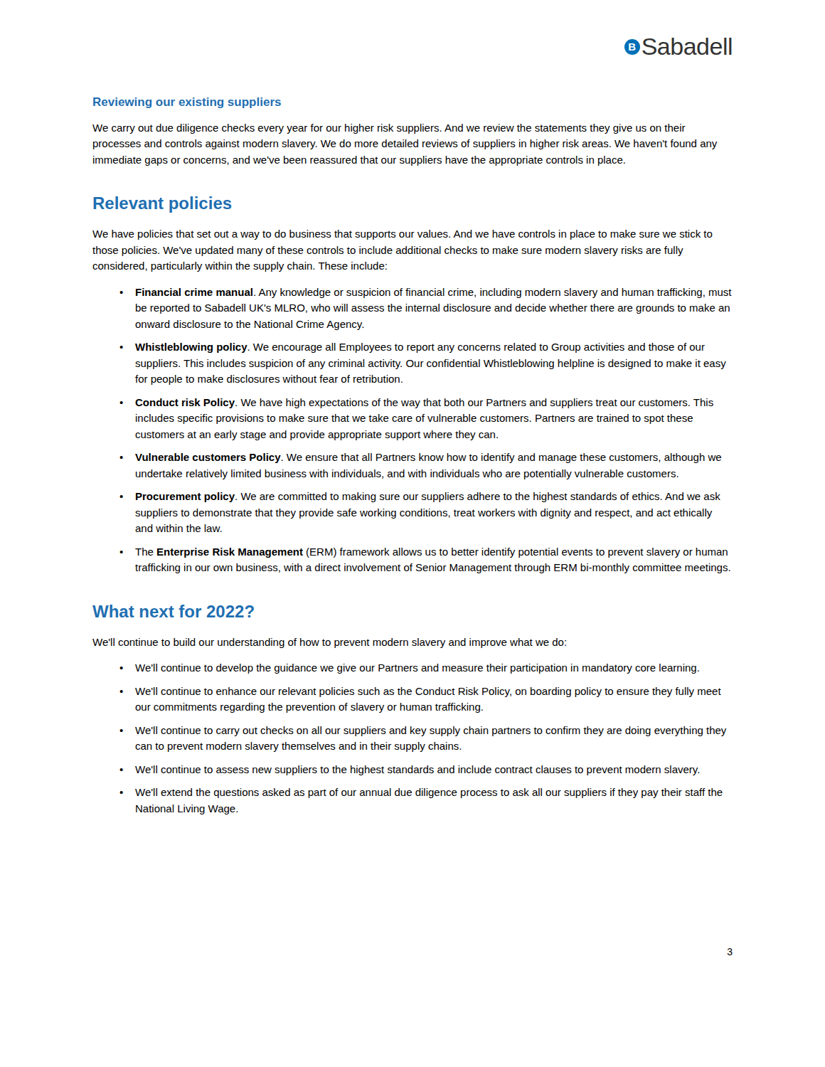BSabadell
Reviewing our existing suppliers
We carry out due diligence checks every year for our higher risk suppliers. And we review the statements they give us on their processes and controls against modern slavery. We do more detailed reviews of suppliers in higher risk areas. We haven't found any immediate gaps or concerns, and we've been reassured that our suppliers have the appropriate controls in place.
Relevant policies
We have policies that set out a way to do business that supports our values. And we have controls in place to make sure we stick to those policies. We've updated many of these controls to include additional checks to make sure modern slavery risks are fully considered, particularly within the supply chain. These include:
Financial crime manual. Any knowledge or suspicion of financial crime, including modern slavery and human trafficking, must be reported to Sabadell UK's MLRO, who will assess the internal disclosure and decide whether there are grounds to make an onward disclosure to the National Crime Agency.
Whistleblowing policy. We encourage all Employees to report any concerns related to Group activities and those of our suppliers. This includes suspicion of any criminal activity. Our confidential Whistleblowing helpline is designed to make it easy for people to make disclosures without fear of retribution.
Conduct risk Policy. We have high expectations of the way that both our Partners and suppliers treat our customers. This includes specific provisions to make sure that we take care of vulnerable customers. Partners are trained to spot these customers at an early stage and provide appropriate support where they can.
Vulnerable customers Policy. We ensure that all Partners know how to identify and manage these customers, although we undertake relatively limited business with individuals, and with individuals who are potentially vulnerable customers.
Procurement policy. We are committed to making sure our suppliers adhere to the highest standards of ethics. And we ask suppliers to demonstrate that they provide safe working conditions, treat workers with dignity and respect, and act ethically and within the law.
The Enterprise Risk Management (ERM) framework allows us to better identify potential events to prevent slavery or human trafficking in our own business, with a direct involvement of Senior Management through ERM bi-monthly committee meetings.
What next for 2022?
We'll continue to build our understanding of how to prevent modern slavery and improve what we do:
We'll continue to develop the guidance we give our Partners and measure their participation in mandatory core learning.
We'll continue to enhance our relevant policies such as the Conduct Risk Policy, on boarding policy to ensure they fully meet our commitments regarding the prevention of slavery or human trafficking.
We'll continue to carry out checks on all our suppliers and key supply chain partners to confirm they are doing everything they can to prevent modern slavery themselves and in their supply chains.
We'll continue to assess new suppliers to the highest standards and include contract clauses to prevent modern slavery.
We'll extend the questions asked as part of our annual due diligence process to ask all our suppliers if they pay their staff the National Living Wage.
3